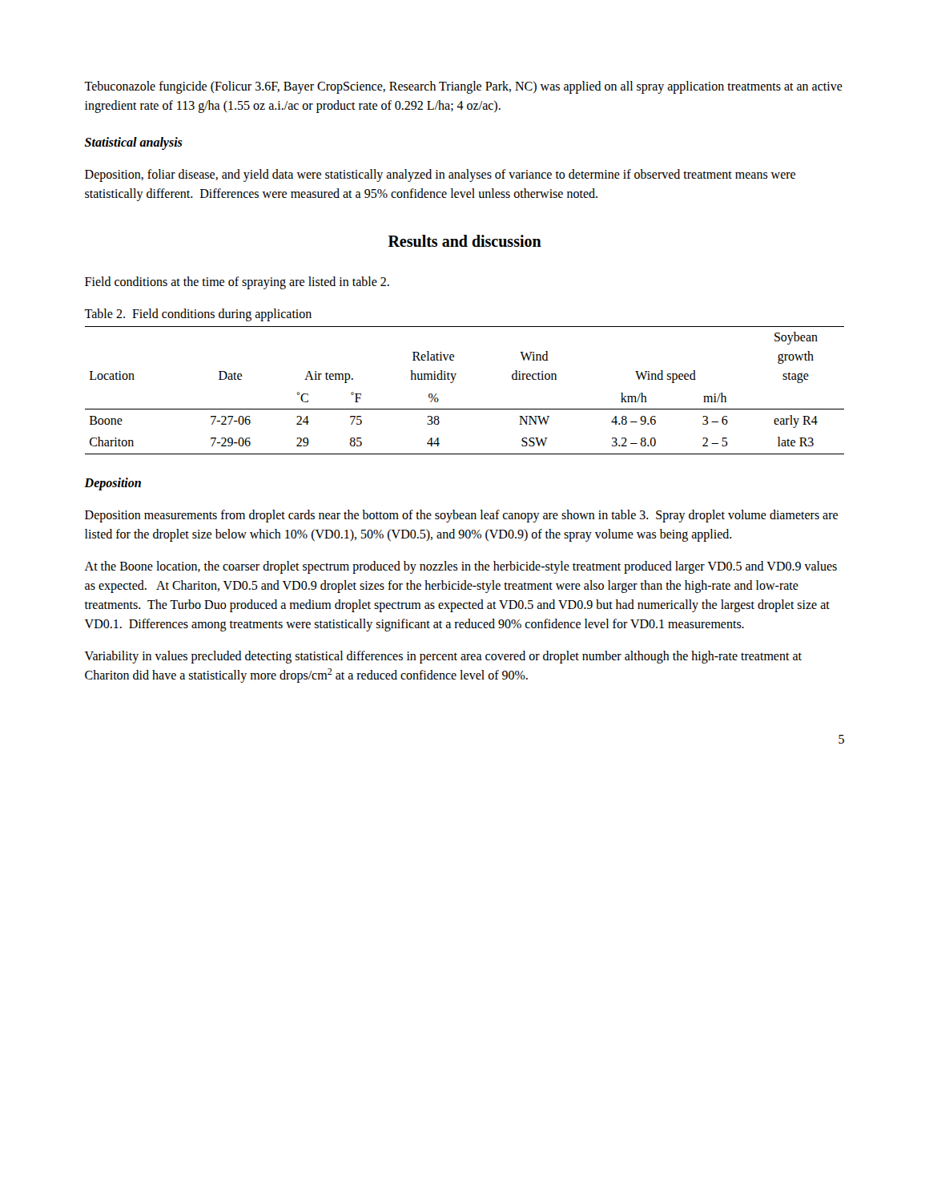Tebuconazole fungicide (Folicur 3.6F, Bayer CropScience, Research Triangle Park, NC) was applied on all spray application treatments at an active ingredient rate of 113 g/ha (1.55 oz a.i./ac or product rate of 0.292 L/ha; 4 oz/ac).
Statistical analysis
Deposition, foliar disease, and yield data were statistically analyzed in analyses of variance to determine if observed treatment means were statistically different. Differences were measured at a 95% confidence level unless otherwise noted.
Results and discussion
Field conditions at the time of spraying are listed in table 2.
Table 2. Field conditions during application
| Location | Date | Air temp. | Relative humidity | Wind direction | Wind speed | Soybean growth stage |
| --- | --- | --- | --- | --- | --- | --- |
| | | ˚C | ˚F | % | | km/h | mi/h | |
| Boone | 7-27-06 | 24 | 75 | 38 | NNW | 4.8 – 9.6 | 3 – 6 | early R4 |
| Chariton | 7-29-06 | 29 | 85 | 44 | SSW | 3.2 – 8.0 | 2 – 5 | late R3 |
Deposition
Deposition measurements from droplet cards near the bottom of the soybean leaf canopy are shown in table 3. Spray droplet volume diameters are listed for the droplet size below which 10% (VD0.1), 50% (VD0.5), and 90% (VD0.9) of the spray volume was being applied.
At the Boone location, the coarser droplet spectrum produced by nozzles in the herbicide-style treatment produced larger VD0.5 and VD0.9 values as expected. At Chariton, VD0.5 and VD0.9 droplet sizes for the herbicide-style treatment were also larger than the high-rate and low-rate treatments. The Turbo Duo produced a medium droplet spectrum as expected at VD0.5 and VD0.9 but had numerically the largest droplet size at VD0.1. Differences among treatments were statistically significant at a reduced 90% confidence level for VD0.1 measurements.
Variability in values precluded detecting statistical differences in percent area covered or droplet number although the high-rate treatment at Chariton did have a statistically more drops/cm2 at a reduced confidence level of 90%.
5